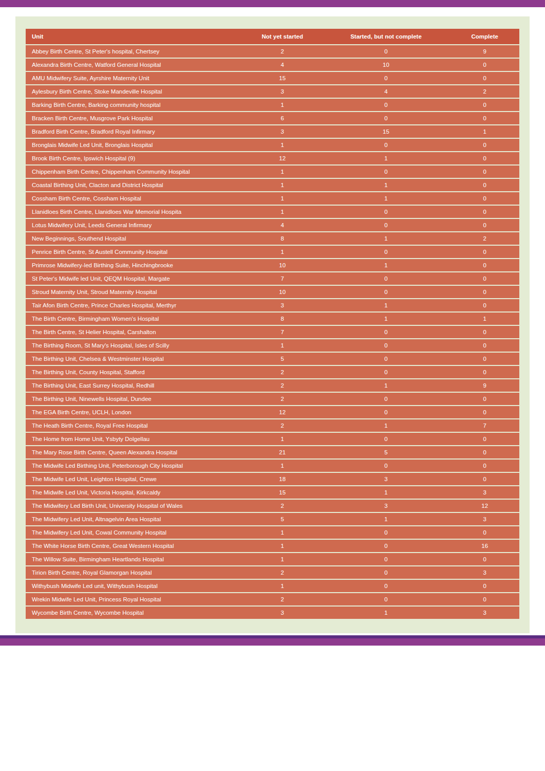| Unit | Not yet started | Started, but not complete | Complete |
| --- | --- | --- | --- |
| Abbey Birth Centre, St Peter's hospital, Chertsey | 2 | 0 | 9 |
| Alexandra Birth Centre, Watford General Hospital | 4 | 10 | 0 |
| AMU Midwifery Suite, Ayrshire Maternity Unit | 15 | 0 | 0 |
| Aylesbury Birth Centre, Stoke Mandeville Hospital | 3 | 4 | 2 |
| Barking Birth Centre, Barking community hospital | 1 | 0 | 0 |
| Bracken Birth Centre, Musgrove Park Hospital | 6 | 0 | 0 |
| Bradford Birth Centre, Bradford Royal Infirmary | 3 | 15 | 1 |
| Bronglais Midwife Led Unit, Bronglais Hospital | 1 | 0 | 0 |
| Brook Birth Centre, Ipswich Hospital (9) | 12 | 1 | 0 |
| Chippenham Birth Centre, Chippenham Community Hospital | 1 | 0 | 0 |
| Coastal Birthing Unit, Clacton and District Hospital | 1 | 1 | 0 |
| Cossham Birth Centre, Cossham Hospital | 1 | 1 | 0 |
| Llanidloes Birth Centre, Llanidloes War Memorial Hospita | 1 | 0 | 0 |
| Lotus Midwifery Unit, Leeds General Infirmary | 4 | 0 | 0 |
| New Beginnings, Southend Hospital | 8 | 1 | 2 |
| Penrice Birth Centre, St Austell Community Hospital | 1 | 0 | 0 |
| Primrose Midwifery-led Birthing Suite, Hinchingbrooke | 10 | 1 | 0 |
| St Peter's Midwife led Unit, QEQM Hospital, Margate | 7 | 0 | 0 |
| Stroud Maternity Unit, Stroud Maternity Hospital | 10 | 0 | 0 |
| Tair Afon Birth Centre, Prince Charles Hospital, Merthyr | 3 | 1 | 0 |
| The Birth Centre, Birmingham Women's Hospital | 8 | 1 | 1 |
| The Birth Centre, St Helier Hospital, Carshalton | 7 | 0 | 0 |
| The Birthing Room, St Mary's Hospital, Isles of Scilly | 1 | 0 | 0 |
| The Birthing Unit, Chelsea & Westminster Hospital | 5 | 0 | 0 |
| The Birthing Unit, County Hospital, Stafford | 2 | 0 | 0 |
| The Birthing Unit, East Surrey Hospital, Redhill | 2 | 1 | 9 |
| The Birthing Unit, Ninewells Hospital, Dundee | 2 | 0 | 0 |
| The EGA Birth Centre, UCLH, London | 12 | 0 | 0 |
| The Heath Birth Centre, Royal Free Hospital | 2 | 1 | 7 |
| The Home from Home Unit, Ysbyty Dolgellau | 1 | 0 | 0 |
| The Mary Rose Birth Centre, Queen Alexandra Hospital | 21 | 5 | 0 |
| The Midwife Led Birthing Unit, Peterborough City Hospital | 1 | 0 | 0 |
| The Midwife Led Unit, Leighton Hospital, Crewe | 18 | 3 | 0 |
| The Midwife Led Unit, Victoria Hospital, Kirkcaldy | 15 | 1 | 3 |
| The Midwifery Led Birth Unit, University Hospital of Wales | 2 | 3 | 12 |
| The Midwifery Led Unit, Altnagelvin Area Hospital | 5 | 1 | 3 |
| The Midwifery Led Unit, Cowal Community Hospital | 1 | 0 | 0 |
| The White Horse Birth Centre, Great Western Hospital | 1 | 0 | 16 |
| The Willow Suite, Birmingham Heartlands Hospital | 1 | 0 | 0 |
| Tirion Birth Centre, Royal Glamorgan Hospital | 2 | 0 | 3 |
| Withybush Midwife Led unit, Withybush Hospital | 1 | 0 | 0 |
| Wrekin Midwife Led Unit, Princess Royal Hospital | 2 | 0 | 0 |
| Wycombe Birth Centre, Wycombe Hospital | 3 | 1 | 3 |